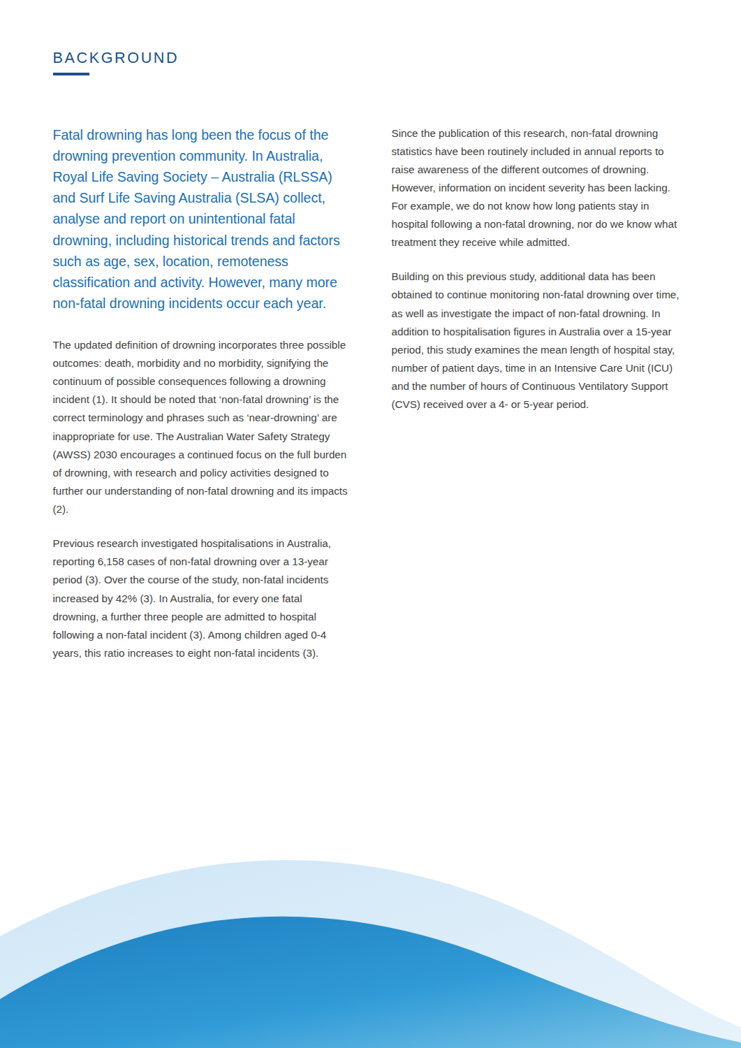Background
Fatal drowning has long been the focus of the drowning prevention community. In Australia, Royal Life Saving Society – Australia (RLSSA) and Surf Life Saving Australia (SLSA) collect, analyse and report on unintentional fatal drowning, including historical trends and factors such as age, sex, location, remoteness classification and activity. However, many more non-fatal drowning incidents occur each year.
The updated definition of drowning incorporates three possible outcomes: death, morbidity and no morbidity, signifying the continuum of possible consequences following a drowning incident (1). It should be noted that ‘non-fatal drowning’ is the correct terminology and phrases such as ‘near-drowning’ are inappropriate for use. The Australian Water Safety Strategy (AWSS) 2030 encourages a continued focus on the full burden of drowning, with research and policy activities designed to further our understanding of non-fatal drowning and its impacts (2).
Previous research investigated hospitalisations in Australia, reporting 6,158 cases of non-fatal drowning over a 13-year period (3). Over the course of the study, non-fatal incidents increased by 42% (3). In Australia, for every one fatal drowning, a further three people are admitted to hospital following a non-fatal incident (3). Among children aged 0-4 years, this ratio increases to eight non-fatal incidents (3).
Since the publication of this research, non-fatal drowning statistics have been routinely included in annual reports to raise awareness of the different outcomes of drowning. However, information on incident severity has been lacking. For example, we do not know how long patients stay in hospital following a non-fatal drowning, nor do we know what treatment they receive while admitted.
Building on this previous study, additional data has been obtained to continue monitoring non-fatal drowning over time, as well as investigate the impact of non-fatal drowning. In addition to hospitalisation figures in Australia over a 15-year period, this study examines the mean length of hospital stay, number of patient days, time in an Intensive Care Unit (ICU) and the number of hours of Continuous Ventilatory Support (CVS) received over a 4- or 5-year period.